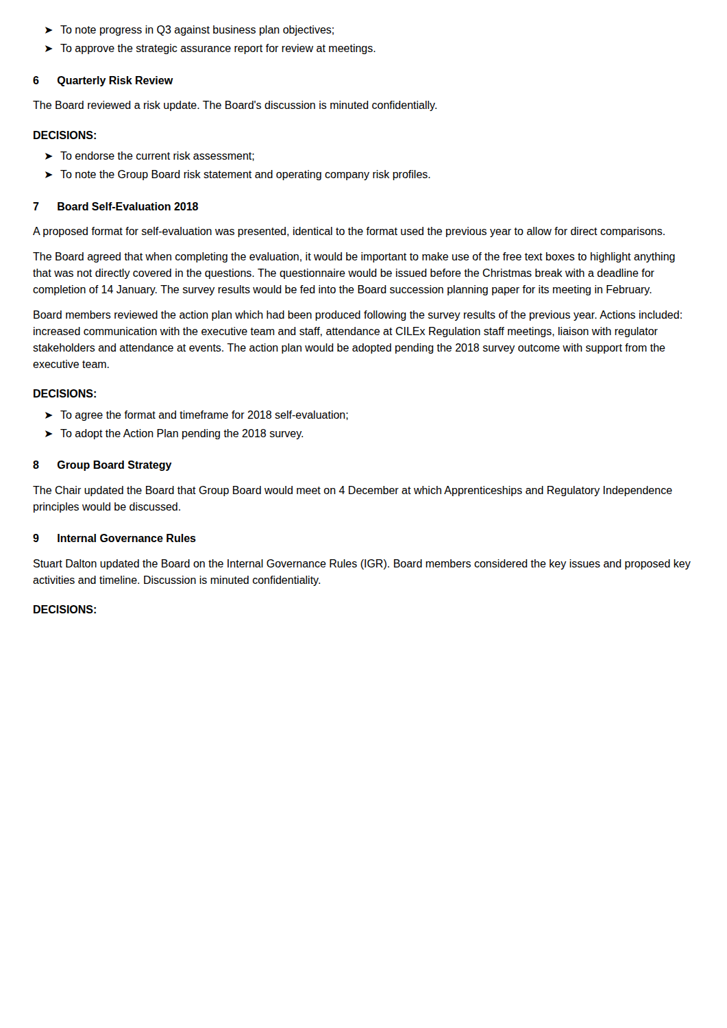To note progress in Q3 against business plan objectives;
To approve the strategic assurance report for review at meetings.
6 Quarterly Risk Review
The Board reviewed a risk update. The Board's discussion is minuted confidentially.
DECISIONS:
To endorse the current risk assessment;
To note the Group Board risk statement and operating company risk profiles.
7 Board Self-Evaluation 2018
A proposed format for self-evaluation was presented, identical to the format used the previous year to allow for direct comparisons.
The Board agreed that when completing the evaluation, it would be important to make use of the free text boxes to highlight anything that was not directly covered in the questions. The questionnaire would be issued before the Christmas break with a deadline for completion of 14 January. The survey results would be fed into the Board succession planning paper for its meeting in February.
Board members reviewed the action plan which had been produced following the survey results of the previous year. Actions included: increased communication with the executive team and staff, attendance at CILEx Regulation staff meetings, liaison with regulator stakeholders and attendance at events. The action plan would be adopted pending the 2018 survey outcome with support from the executive team.
DECISIONS:
To agree the format and timeframe for 2018 self-evaluation;
To adopt the Action Plan pending the 2018 survey.
8 Group Board Strategy
The Chair updated the Board that Group Board would meet on 4 December at which Apprenticeships and Regulatory Independence principles would be discussed.
9 Internal Governance Rules
Stuart Dalton updated the Board on the Internal Governance Rules (IGR). Board members considered the key issues and proposed key activities and timeline. Discussion is minuted confidentiality.
DECISIONS: